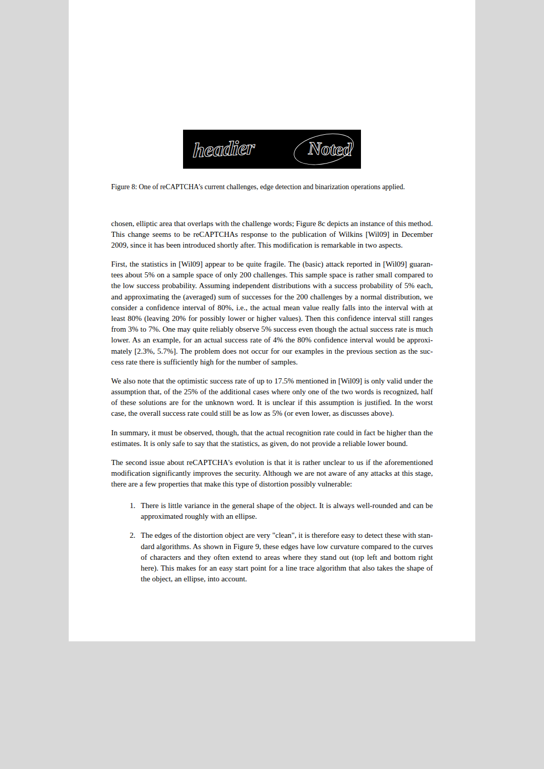headier Noted
Figure 8: One of reCAPTCHA's current challenges, edge detection and binarization operations applied.
chosen, elliptic area that overlaps with the challenge words; Figure 8c depicts an instance of this method. This change seems to be reCAPTCHAs response to the publication of Wilkins [Wil09] in December 2009, since it has been introduced shortly after. This modification is remarkable in two aspects.
First, the statistics in [Wil09] appear to be quite fragile. The (basic) attack reported in [Wil09] guarantees about 5% on a sample space of only 200 challenges. This sample space is rather small compared to the low success probability. Assuming independent distributions with a success probability of 5% each, and approximating the (averaged) sum of successes for the 200 challenges by a normal distribution, we consider a confidence interval of 80%, i.e., the actual mean value really falls into the interval with at least 80% (leaving 20% for possibly lower or higher values). Then this confidence interval still ranges from 3% to 7%. One may quite reliably observe 5% success even though the actual success rate is much lower. As an example, for an actual success rate of 4% the 80% confidence interval would be approximately [2.3%, 5.7%]. The problem does not occur for our examples in the previous section as the success rate there is sufficiently high for the number of samples.
We also note that the optimistic success rate of up to 17.5% mentioned in [Wil09] is only valid under the assumption that, of the 25% of the additional cases where only one of the two words is recognized, half of these solutions are for the unknown word. It is unclear if this assumption is justified. In the worst case, the overall success rate could still be as low as 5% (or even lower, as discusses above).
In summary, it must be observed, though, that the actual recognition rate could in fact be higher than the estimates. It is only safe to say that the statistics, as given, do not provide a reliable lower bound.
The second issue about reCAPTCHA's evolution is that it is rather unclear to us if the aforementioned modification significantly improves the security. Although we are not aware of any attacks at this stage, there are a few properties that make this type of distortion possibly vulnerable:
There is little variance in the general shape of the object. It is always well-rounded and can be approximated roughly with an ellipse.
The edges of the distortion object are very "clean", it is therefore easy to detect these with standard algorithms. As shown in Figure 9, these edges have low curvature compared to the curves of characters and they often extend to areas where they stand out (top left and bottom right here). This makes for an easy start point for a line trace algorithm that also takes the shape of the object, an ellipse, into account.